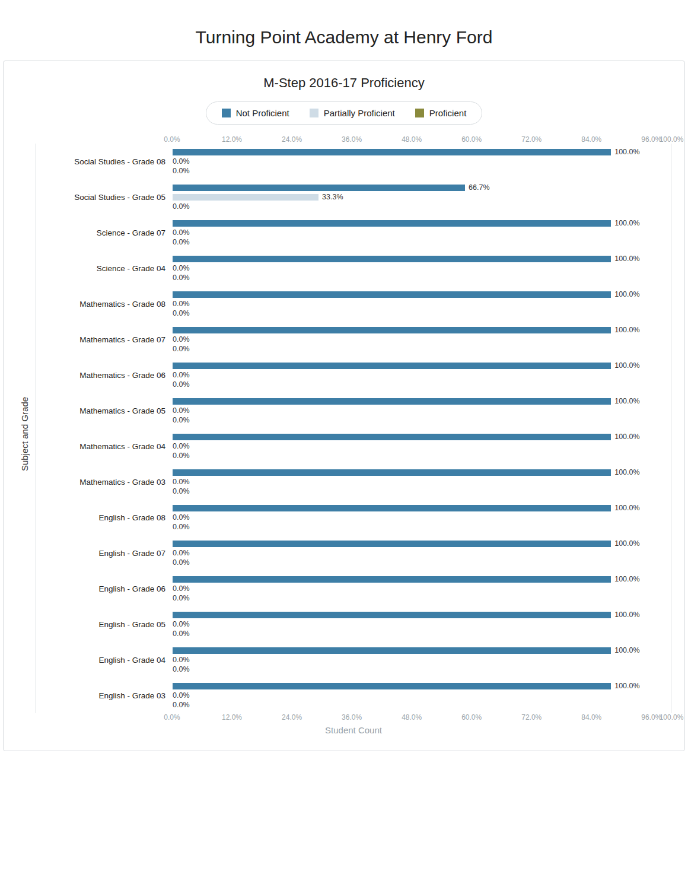Turning Point Academy at Henry Ford
M-Step 2016-17 Proficiency
Not Proficient
Partially Proficient
Proficient
Subject and Grade
0.0% 12.0% 24.0% 36.0% 48.0% 60.0% 72.0% 84.0% 96.0% 100.0%
Social Studies - Grade 08
100.0%
0.0%
0.0%
Social Studies - Grade 05
66.7%
33.3%
0.0%
Science - Grade 07
100.0%
0.0%
0.0%
Science - Grade 04
100.0%
0.0%
0.0%
Mathematics - Grade 08
100.0%
0.0%
0.0%
Mathematics - Grade 07
100.0%
0.0%
0.0%
Mathematics - Grade 06
100.0%
0.0%
0.0%
Mathematics - Grade 05
100.0%
0.0%
0.0%
Mathematics - Grade 04
100.0%
0.0%
0.0%
Mathematics - Grade 03
100.0%
0.0%
0.0%
English - Grade 08
100.0%
0.0%
0.0%
English - Grade 07
100.0%
0.0%
0.0%
English - Grade 06
100.0%
0.0%
0.0%
English - Grade 05
100.0%
0.0%
0.0%
English - Grade 04
100.0%
0.0%
0.0%
English - Grade 03
100.0%
0.0%
0.0%
0.0% 12.0% 24.0% 36.0% 48.0% 60.0% 72.0% 84.0% 96.0% 100.0%
Student Count